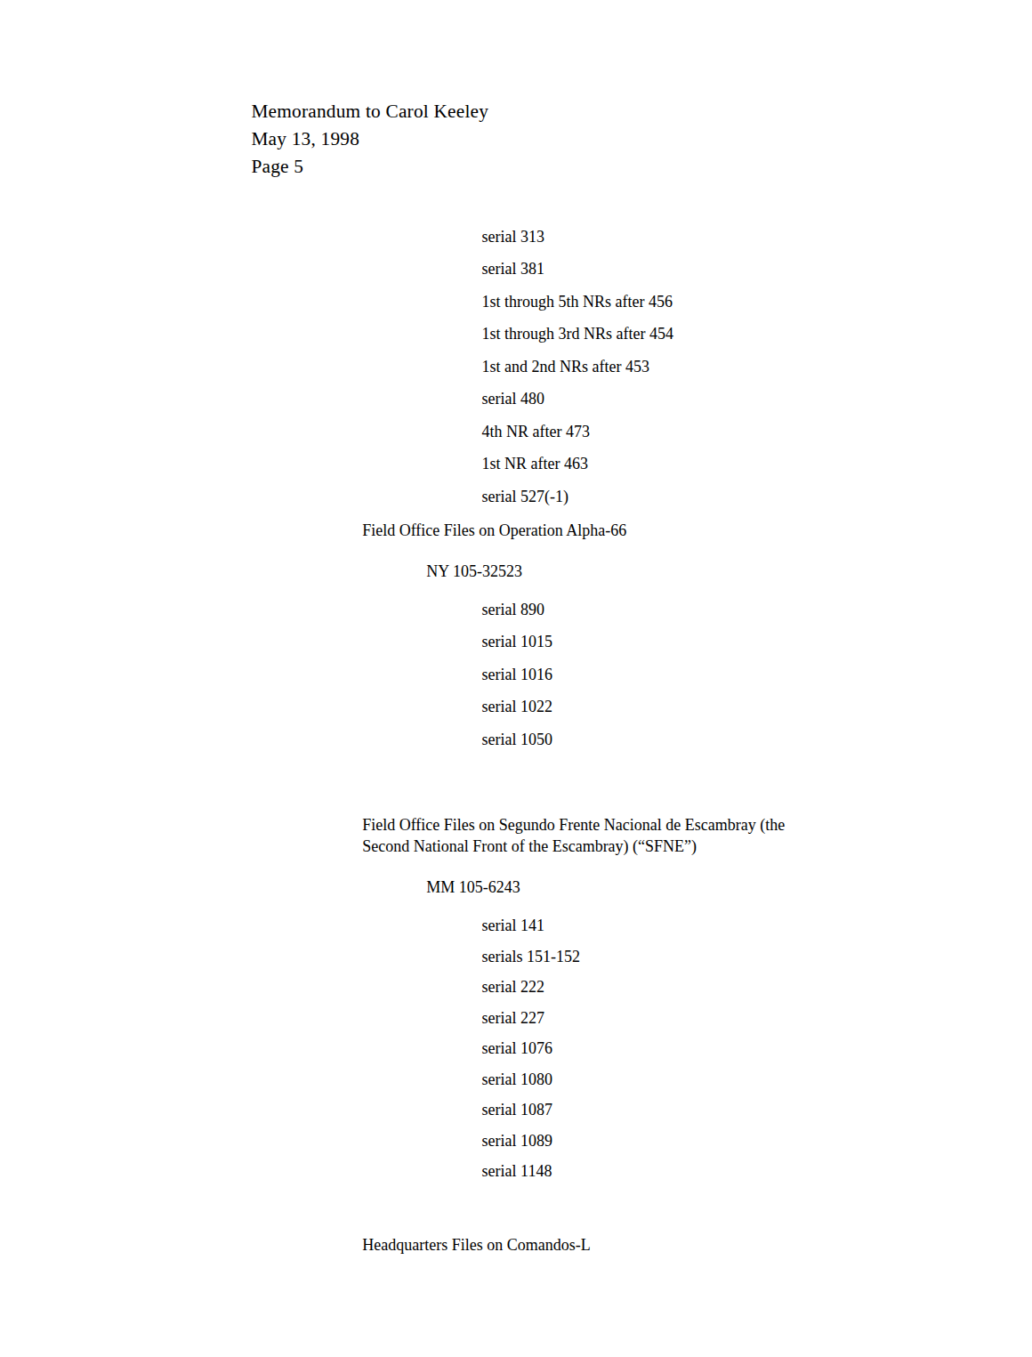Memorandum to Carol Keeley
May 13, 1998
Page 5
serial 313
serial 381
1st through 5th NRs after 456
1st through 3rd NRs after 454
1st and 2nd NRs after 453
serial 480
4th NR after 473
1st NR after 463
serial 527(-1)
Field Office Files on Operation Alpha-66
NY 105-32523
serial 890
serial 1015
serial 1016
serial 1022
serial 1050
Field Office Files on Segundo Frente Nacional de Escambray (the Second National Front of the Escambray) (“SFNE”)
MM 105-6243
serial 141
serials 151-152
serial 222
serial 227
serial 1076
serial 1080
serial 1087
serial 1089
serial 1148
Headquarters Files on Comandos-L